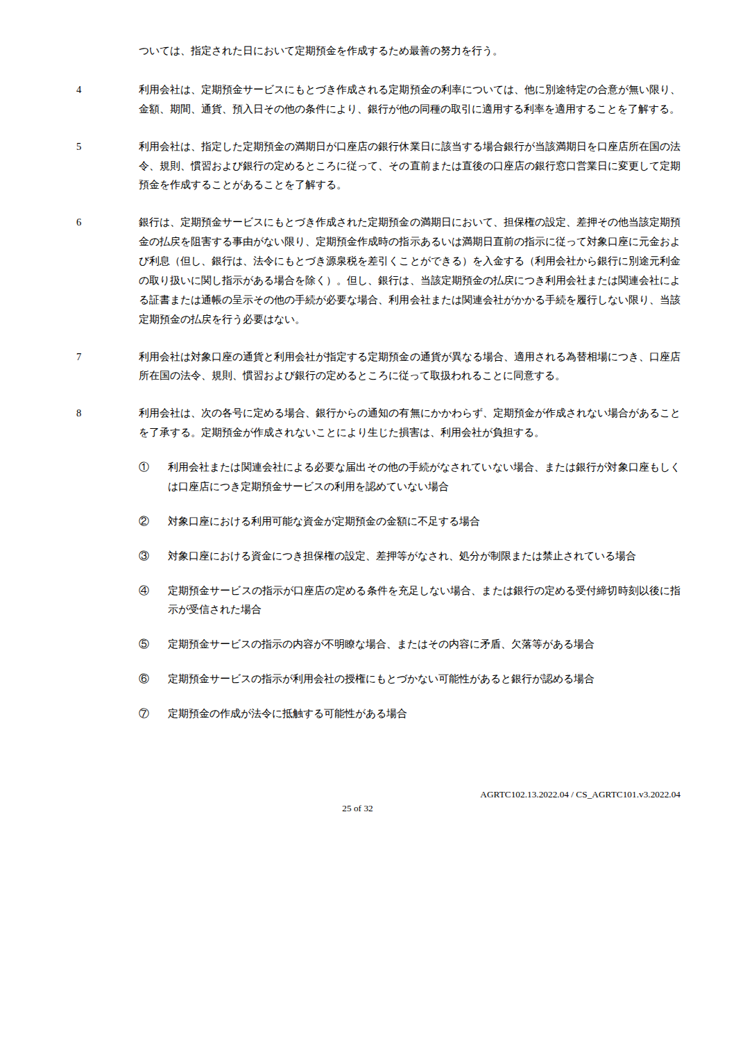ついては、指定された日において定期預金を作成するため最善の努力を行う。
4
利用会社は、定期預金サービスにもとづき作成される定期預金の利率については、他に別途特定の合意が無い限り、金額、期間、通貨、預入日その他の条件により、銀行が他の同種の取引に適用する利率を適用することを了解する。
5
利用会社は、指定した定期預金の満期日が口座店の銀行休業日に該当する場合銀行が当該満期日を口座店所在国の法令、規則、慣習および銀行の定めるところに従って、その直前または直後の口座店の銀行窓口営業日に変更して定期預金を作成することがあることを了解する。
6
銀行は、定期預金サービスにもとづき作成された定期預金の満期日において、担保権の設定、差押その他当該定期預金の払戻を阻害する事由がない限り、定期預金作成時の指示あるいは満期日直前の指示に従って対象口座に元金および利息（但し、銀行は、法令にもとづき源泉税を差引くことができる）を入金する（利用会社から銀行に別途元利金の取り扱いに関し指示がある場合を除く）。但し、銀行は、当該定期預金の払戻につき利用会社または関連会社による証書または通帳の呈示その他の手続が必要な場合、利用会社または関連会社がかかる手続を履行しない限り、当該定期預金の払戻を行う必要はない。
7
利用会社は対象口座の通貨と利用会社が指定する定期預金の通貨が異なる場合、適用される為替相場につき、口座店所在国の法令、規則、慣習および銀行の定めるところに従って取扱われることに同意する。
8
利用会社は、次の各号に定める場合、銀行からの通知の有無にかかわらず、定期預金が作成されない場合があることを了承する。定期預金が作成されないことにより生じた損害は、利用会社が負担する。
①
利用会社または関連会社による必要な届出その他の手続がなされていない場合、または銀行が対象口座もしくは口座店につき定期預金サービスの利用を認めていない場合
②
対象口座における利用可能な資金が定期預金の金額に不足する場合
③
対象口座における資金につき担保権の設定、差押等がなされ、処分が制限または禁止されている場合
④
定期預金サービスの指示が口座店の定める条件を充足しない場合、または銀行の定める受付締切時刻以後に指示が受信された場合
⑤
定期預金サービスの指示の内容が不明瞭な場合、またはその内容に矛盾、欠落等がある場合
⑥
定期預金サービスの指示が利用会社の授権にもとづかない可能性があると銀行が認める場合
⑦
定期預金の作成が法令に抵触する可能性がある場合
AGRTC102.13.2022.04 / CS_AGRTC101.v3.2022.04
25 of 32